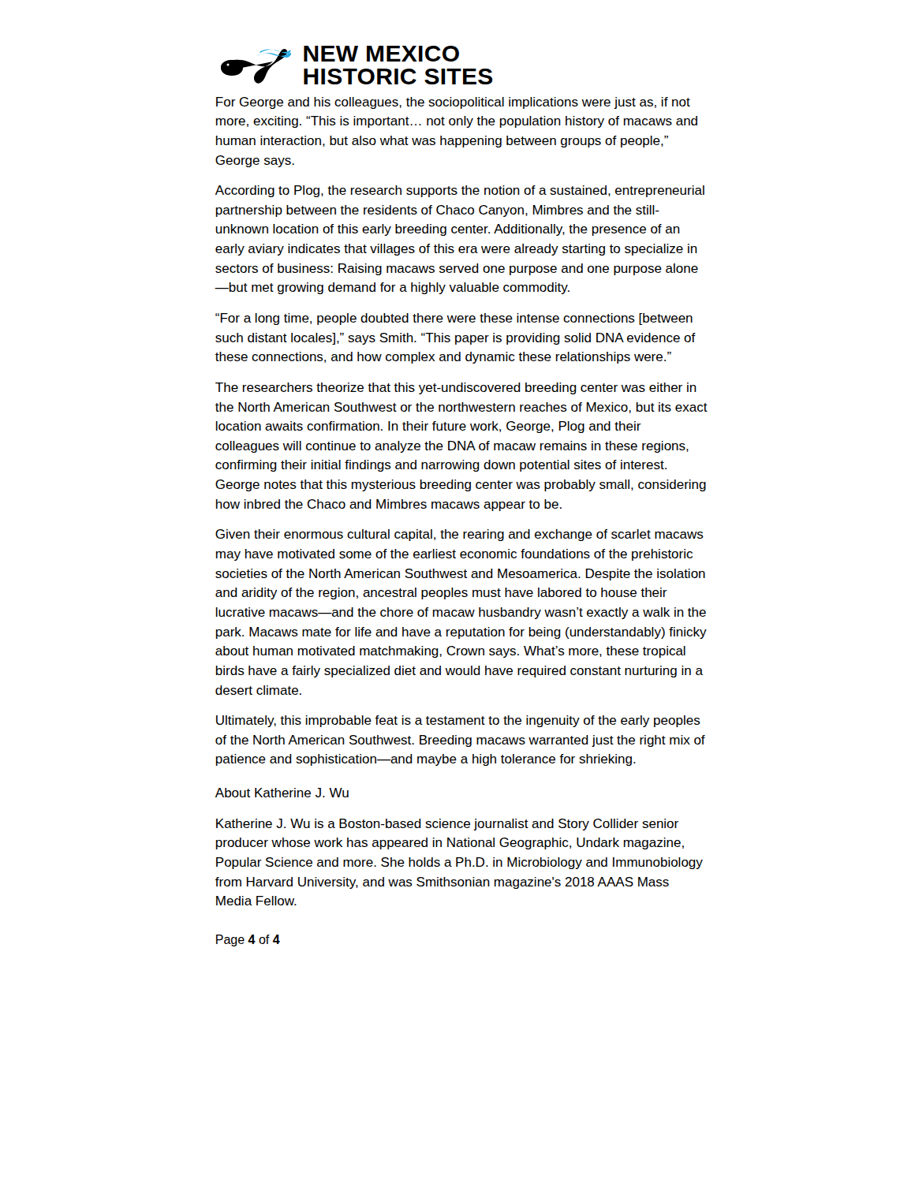New Mexico Historic Sites
For George and his colleagues, the sociopolitical implications were just as, if not more, exciting. “This is important… not only the population history of macaws and human interaction, but also what was happening between groups of people,” George says.
According to Plog, the research supports the notion of a sustained, entrepreneurial partnership between the residents of Chaco Canyon, Mimbres and the still-unknown location of this early breeding center. Additionally, the presence of an early aviary indicates that villages of this era were already starting to specialize in sectors of business: Raising macaws served one purpose and one purpose alone—but met growing demand for a highly valuable commodity.
“For a long time, people doubted there were these intense connections [between such distant locales],” says Smith. “This paper is providing solid DNA evidence of these connections, and how complex and dynamic these relationships were.”
The researchers theorize that this yet-undiscovered breeding center was either in the North American Southwest or the northwestern reaches of Mexico, but its exact location awaits confirmation. In their future work, George, Plog and their colleagues will continue to analyze the DNA of macaw remains in these regions, confirming their initial findings and narrowing down potential sites of interest. George notes that this mysterious breeding center was probably small, considering how inbred the Chaco and Mimbres macaws appear to be.
Given their enormous cultural capital, the rearing and exchange of scarlet macaws may have motivated some of the earliest economic foundations of the prehistoric societies of the North American Southwest and Mesoamerica. Despite the isolation and aridity of the region, ancestral peoples must have labored to house their lucrative macaws—and the chore of macaw husbandry wasn’t exactly a walk in the park. Macaws mate for life and have a reputation for being (understandably) finicky about human motivated matchmaking, Crown says. What’s more, these tropical birds have a fairly specialized diet and would have required constant nurturing in a desert climate.
Ultimately, this improbable feat is a testament to the ingenuity of the early peoples of the North American Southwest. Breeding macaws warranted just the right mix of patience and sophistication—and maybe a high tolerance for shrieking.
About Katherine J. Wu
Katherine J. Wu is a Boston-based science journalist and Story Collider senior producer whose work has appeared in National Geographic, Undark magazine, Popular Science and more. She holds a Ph.D. in Microbiology and Immunobiology from Harvard University, and was Smithsonian magazine's 2018 AAAS Mass Media Fellow.
Page 4 of 4